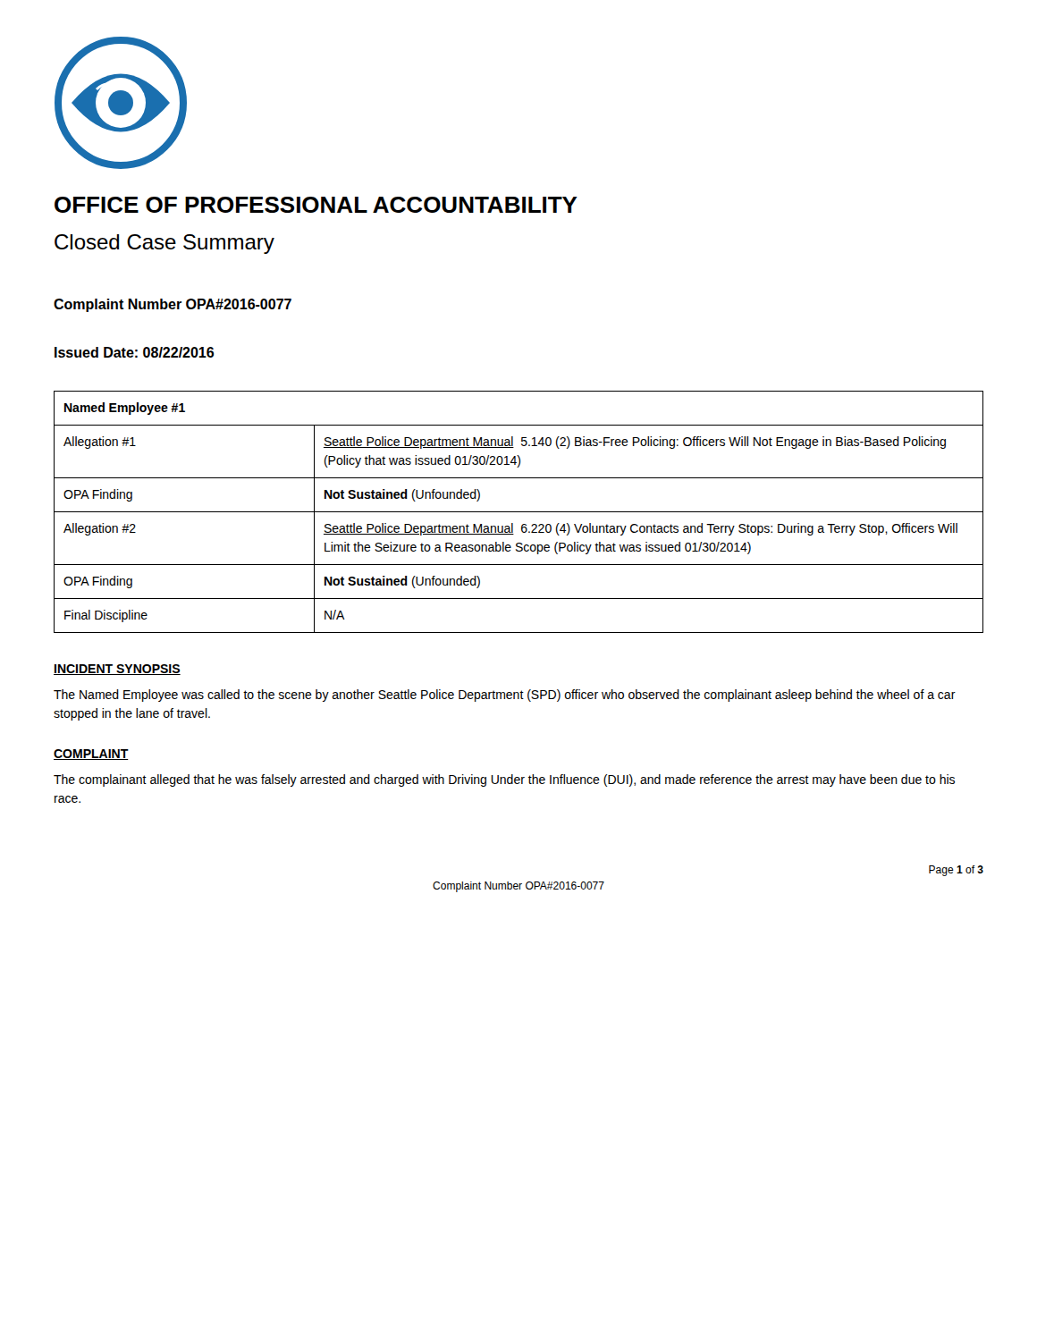OFFICE OF PROFESSIONAL ACCOUNTABILITY
Closed Case Summary
Complaint Number OPA#2016-0077
Issued Date: 08/22/2016
| Named Employee #1 |
| Allegation #1 | Seattle Police Department Manual 5.140 (2) Bias-Free Policing: Officers Will Not Engage in Bias-Based Policing (Policy that was issued 01/30/2014) |
| OPA Finding | Not Sustained (Unfounded) |
| Allegation #2 | Seattle Police Department Manual 6.220 (4) Voluntary Contacts and Terry Stops: During a Terry Stop, Officers Will Limit the Seizure to a Reasonable Scope (Policy that was issued 01/30/2014) |
| OPA Finding | Not Sustained (Unfounded) |
| Final Discipline | N/A |
INCIDENT SYNOPSIS
The Named Employee was called to the scene by another Seattle Police Department (SPD) officer who observed the complainant asleep behind the wheel of a car stopped in the lane of travel.
COMPLAINT
The complainant alleged that he was falsely arrested and charged with Driving Under the Influence (DUI), and made reference the arrest may have been due to his race.
Page 1 of 3
Complaint Number OPA#2016-0077